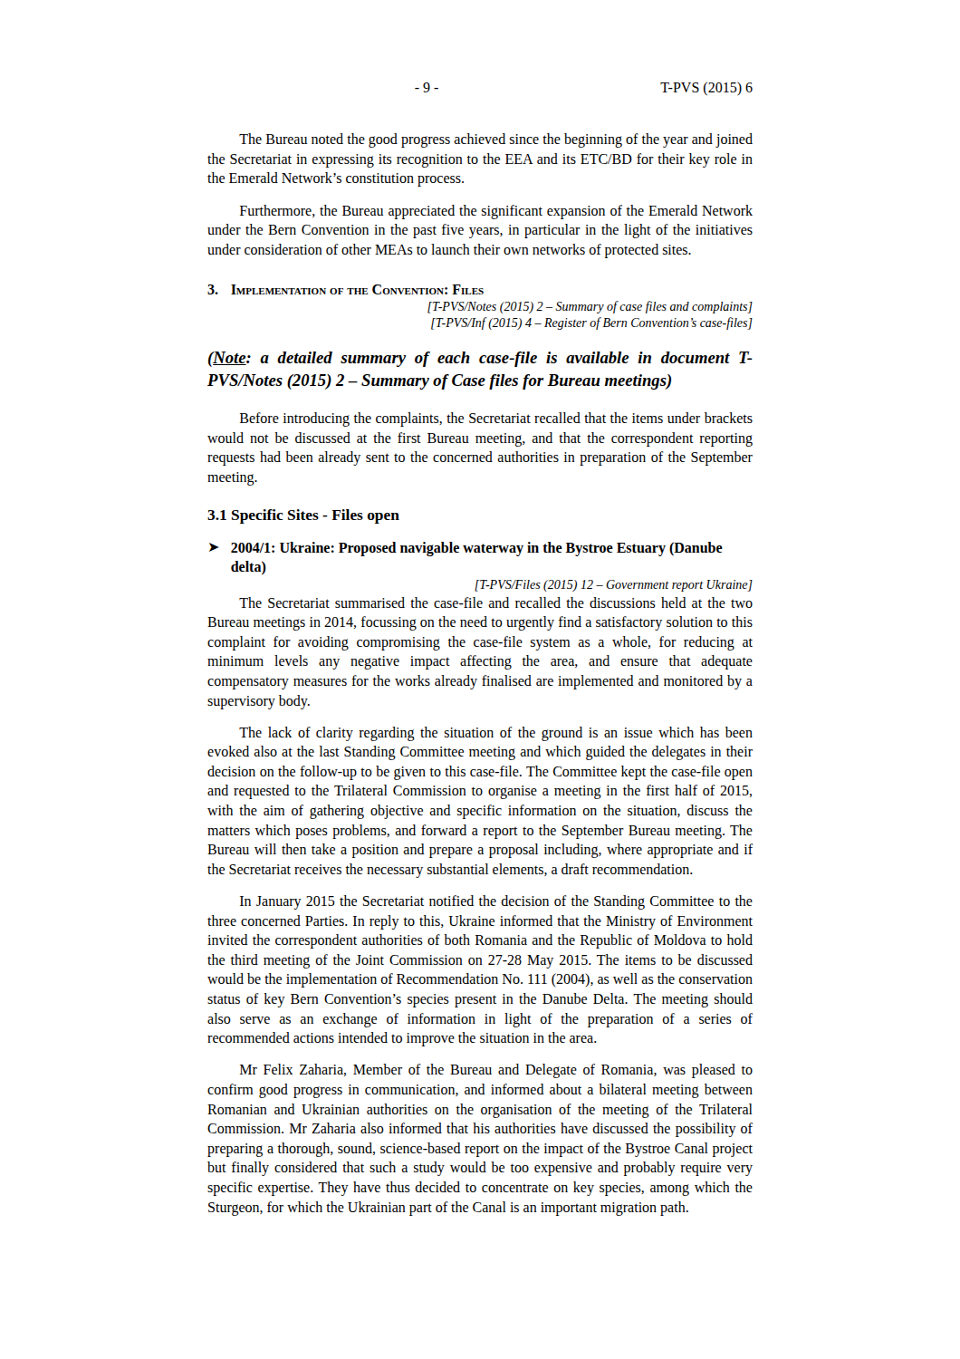- 9 - T-PVS (2015) 6
The Bureau noted the good progress achieved since the beginning of the year and joined the Secretariat in expressing its recognition to the EEA and its ETC/BD for their key role in the Emerald Network’s constitution process.
Furthermore, the Bureau appreciated the significant expansion of the Emerald Network under the Bern Convention in the past five years, in particular in the light of the initiatives under consideration of other MEAs to launch their own networks of protected sites.
3. Implementation of the Convention: Files
[T-PVS/Notes (2015) 2 – Summary of case files and complaints]
[T-PVS/Inf (2015) 4 – Register of Bern Convention’s case-files]
(Note: a detailed summary of each case-file is available in document T-PVS/Notes (2015) 2 – Summary of Case files for Bureau meetings)
Before introducing the complaints, the Secretariat recalled that the items under brackets would not be discussed at the first Bureau meeting, and that the correspondent reporting requests had been already sent to the concerned authorities in preparation of the September meeting.
3.1 Specific Sites - Files open
➤
2004/1: Ukraine: Proposed navigable waterway in the Bystroe Estuary (Danube delta)
[T-PVS/Files (2015) 12 – Government report Ukraine]
The Secretariat summarised the case-file and recalled the discussions held at the two Bureau meetings in 2014, focussing on the need to urgently find a satisfactory solution to this complaint for avoiding compromising the case-file system as a whole, for reducing at minimum levels any negative impact affecting the area, and ensure that adequate compensatory measures for the works already finalised are implemented and monitored by a supervisory body.
The lack of clarity regarding the situation of the ground is an issue which has been evoked also at the last Standing Committee meeting and which guided the delegates in their decision on the follow-up to be given to this case-file. The Committee kept the case-file open and requested to the Trilateral Commission to organise a meeting in the first half of 2015, with the aim of gathering objective and specific information on the situation, discuss the matters which poses problems, and forward a report to the September Bureau meeting. The Bureau will then take a position and prepare a proposal including, where appropriate and if the Secretariat receives the necessary substantial elements, a draft recommendation.
In January 2015 the Secretariat notified the decision of the Standing Committee to the three concerned Parties. In reply to this, Ukraine informed that the Ministry of Environment invited the correspondent authorities of both Romania and the Republic of Moldova to hold the third meeting of the Joint Commission on 27-28 May 2015. The items to be discussed would be the implementation of Recommendation No. 111 (2004), as well as the conservation status of key Bern Convention’s species present in the Danube Delta. The meeting should also serve as an exchange of information in light of the preparation of a series of recommended actions intended to improve the situation in the area.
Mr Felix Zaharia, Member of the Bureau and Delegate of Romania, was pleased to confirm good progress in communication, and informed about a bilateral meeting between Romanian and Ukrainian authorities on the organisation of the meeting of the Trilateral Commission. Mr Zaharia also informed that his authorities have discussed the possibility of preparing a thorough, sound, science-based report on the impact of the Bystroe Canal project but finally considered that such a study would be too expensive and probably require very specific expertise. They have thus decided to concentrate on key species, among which the Sturgeon, for which the Ukrainian part of the Canal is an important migration path.